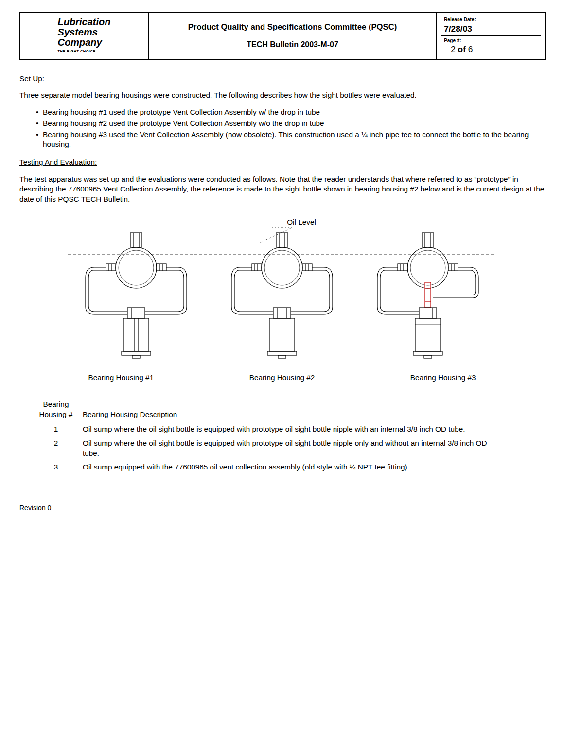Lubrication
Systems
Company
THE RIGHT CHOICE
Product Quality and Specifications Committee (PQSC)
TECH Bulletin 2003-M-07
Release Date:
7/28/03
Page #:
2 of 6
Set Up:
Three separate model bearing housings were constructed. The following describes how the sight bottles were evaluated.
Bearing housing #1 used the prototype Vent Collection Assembly w/ the drop in tube
Bearing housing #2 used the prototype Vent Collection Assembly w/o the drop in tube
Bearing housing #3 used the Vent Collection Assembly (now obsolete). This construction used a ¼ inch pipe tee to connect the bottle to the bearing housing.
Testing And Evaluation:
The test apparatus was set up and the evaluations were conducted as follows. Note that the reader understands that where referred to as “prototype” in describing the 77600965 Vent Collection Assembly, the reference is made to the sight bottle shown in bearing housing #2 below and is the current design at the date of this PQSC TECH Bulletin.
Oil Level
Bearing Housing #1 Bearing Housing #2 Bearing Housing #3
| Bearing Housing # | Bearing Housing Description |
| --- | --- |
| 1 | Oil sump where the oil sight bottle is equipped with prototype oil sight bottle nipple with an internal 3/8 inch OD tube. |
| 2 | Oil sump where the oil sight bottle is equipped with prototype oil sight bottle nipple only and without an internal 3/8 inch OD tube. |
| 3 | Oil sump equipped with the 77600965 oil vent collection assembly (old style with ¼ NPT tee fitting). |
Revision 0